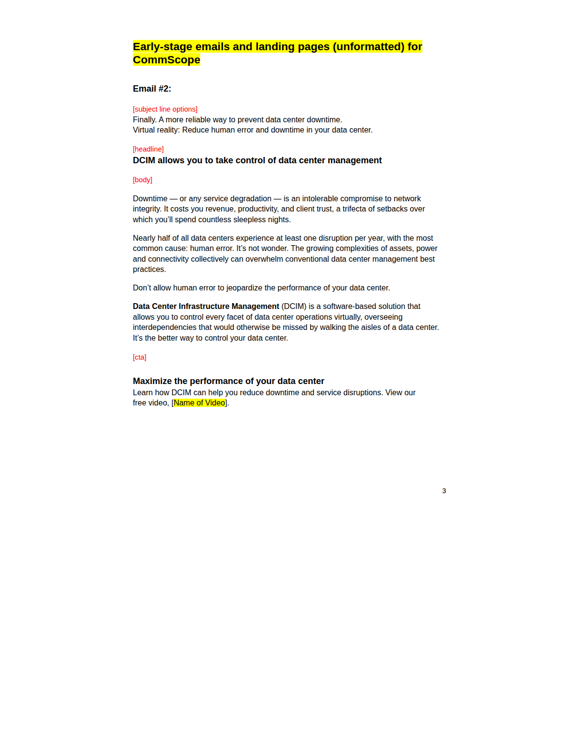Early-stage emails and landing pages (unformatted) for CommScope
Email #2:
[subject line options]
Finally. A more reliable way to prevent data center downtime.
Virtual reality: Reduce human error and downtime in your data center.
[headline]
DCIM allows you to take control of data center management
[body]
Downtime — or any service degradation — is an intolerable compromise to network integrity. It costs you revenue, productivity, and client trust, a trifecta of setbacks over which you’ll spend countless sleepless nights.
Nearly half of all data centers experience at least one disruption per year, with the most common cause: human error. It’s not wonder. The growing complexities of assets, power and connectivity collectively can overwhelm conventional data center management best practices.
Don’t allow human error to jeopardize the performance of your data center.
Data Center Infrastructure Management (DCIM) is a software-based solution that allows you to control every facet of data center operations virtually, overseeing interdependencies that would otherwise be missed by walking the aisles of a data center. It’s the better way to control your data center.
[cta]
Maximize the performance of your data center
Learn how DCIM can help you reduce downtime and service disruptions. View our
free video, [Name of Video].
3